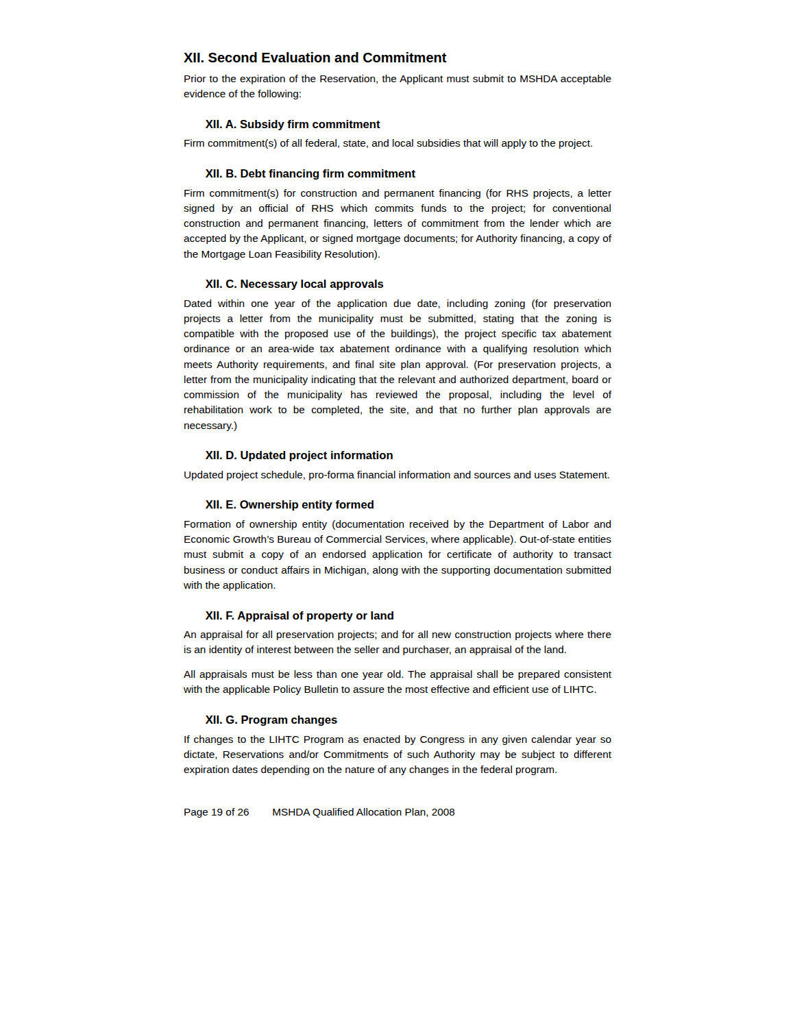XII. Second Evaluation and Commitment
Prior to the expiration of the Reservation, the Applicant must submit to MSHDA acceptable evidence of the following:
XII. A. Subsidy firm commitment
Firm commitment(s) of all federal, state, and local subsidies that will apply to the project.
XII. B. Debt financing firm commitment
Firm commitment(s) for construction and permanent financing (for RHS projects, a letter signed by an official of RHS which commits funds to the project; for conventional construction and permanent financing, letters of commitment from the lender which are accepted by the Applicant, or signed mortgage documents; for Authority financing, a copy of the Mortgage Loan Feasibility Resolution).
XII. C. Necessary local approvals
Dated within one year of the application due date, including zoning (for preservation projects a letter from the municipality must be submitted, stating that the zoning is compatible with the proposed use of the buildings), the project specific tax abatement ordinance or an area-wide tax abatement ordinance with a qualifying resolution which meets Authority requirements, and final site plan approval. (For preservation projects, a letter from the municipality indicating that the relevant and authorized department, board or commission of the municipality has reviewed the proposal, including the level of rehabilitation work to be completed, the site, and that no further plan approvals are necessary.)
XII. D. Updated project information
Updated project schedule, pro-forma financial information and sources and uses Statement.
XII. E. Ownership entity formed
Formation of ownership entity (documentation received by the Department of Labor and Economic Growth’s Bureau of Commercial Services, where applicable). Out-of-state entities must submit a copy of an endorsed application for certificate of authority to transact business or conduct affairs in Michigan, along with the supporting documentation submitted with the application.
XII. F. Appraisal of property or land
An appraisal for all preservation projects; and for all new construction projects where there is an identity of interest between the seller and purchaser, an appraisal of the land.
All appraisals must be less than one year old. The appraisal shall be prepared consistent with the applicable Policy Bulletin to assure the most effective and efficient use of LIHTC.
XII. G. Program changes
If changes to the LIHTC Program as enacted by Congress in any given calendar year so dictate, Reservations and/or Commitments of such Authority may be subject to different expiration dates depending on the nature of any changes in the federal program.
Page 19 of 26 MSHDA Qualified Allocation Plan, 2008